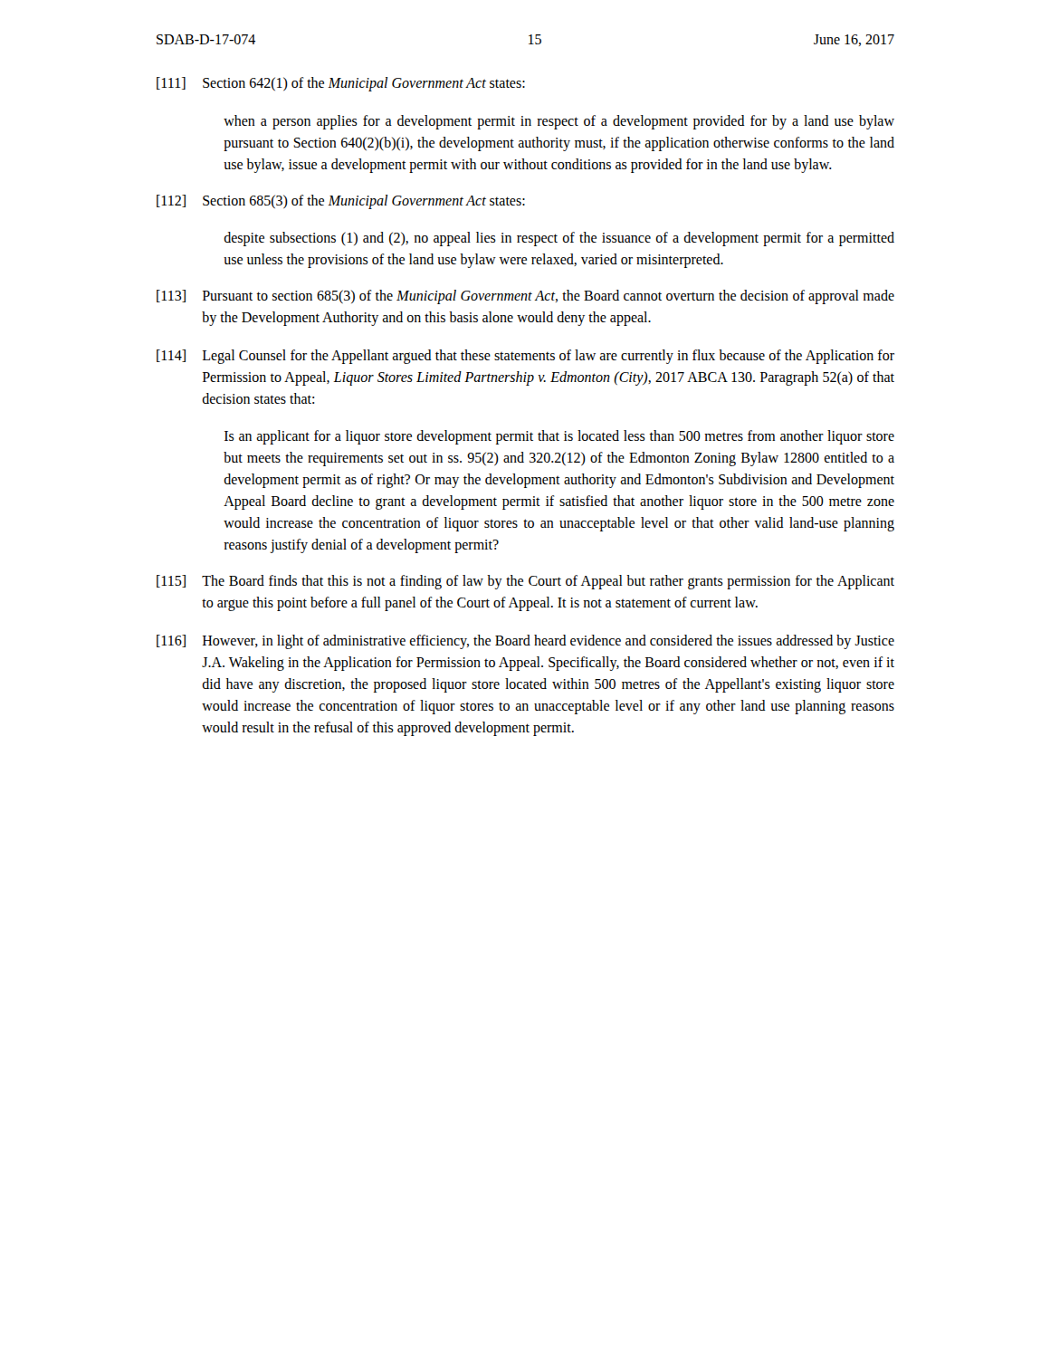SDAB-D-17-074 15 June 16, 2017
[111] Section 642(1) of the Municipal Government Act states:
when a person applies for a development permit in respect of a development provided for by a land use bylaw pursuant to Section 640(2)(b)(i), the development authority must, if the application otherwise conforms to the land use bylaw, issue a development permit with our without conditions as provided for in the land use bylaw.
[112] Section 685(3) of the Municipal Government Act states:
despite subsections (1) and (2), no appeal lies in respect of the issuance of a development permit for a permitted use unless the provisions of the land use bylaw were relaxed, varied or misinterpreted.
[113] Pursuant to section 685(3) of the Municipal Government Act, the Board cannot overturn the decision of approval made by the Development Authority and on this basis alone would deny the appeal.
[114] Legal Counsel for the Appellant argued that these statements of law are currently in flux because of the Application for Permission to Appeal, Liquor Stores Limited Partnership v. Edmonton (City), 2017 ABCA 130. Paragraph 52(a) of that decision states that:
Is an applicant for a liquor store development permit that is located less than 500 metres from another liquor store but meets the requirements set out in ss. 95(2) and 320.2(12) of the Edmonton Zoning Bylaw 12800 entitled to a development permit as of right? Or may the development authority and Edmonton's Subdivision and Development Appeal Board decline to grant a development permit if satisfied that another liquor store in the 500 metre zone would increase the concentration of liquor stores to an unacceptable level or that other valid land-use planning reasons justify denial of a development permit?
[115] The Board finds that this is not a finding of law by the Court of Appeal but rather grants permission for the Applicant to argue this point before a full panel of the Court of Appeal. It is not a statement of current law.
[116] However, in light of administrative efficiency, the Board heard evidence and considered the issues addressed by Justice J.A. Wakeling in the Application for Permission to Appeal. Specifically, the Board considered whether or not, even if it did have any discretion, the proposed liquor store located within 500 metres of the Appellant's existing liquor store would increase the concentration of liquor stores to an unacceptable level or if any other land use planning reasons would result in the refusal of this approved development permit.